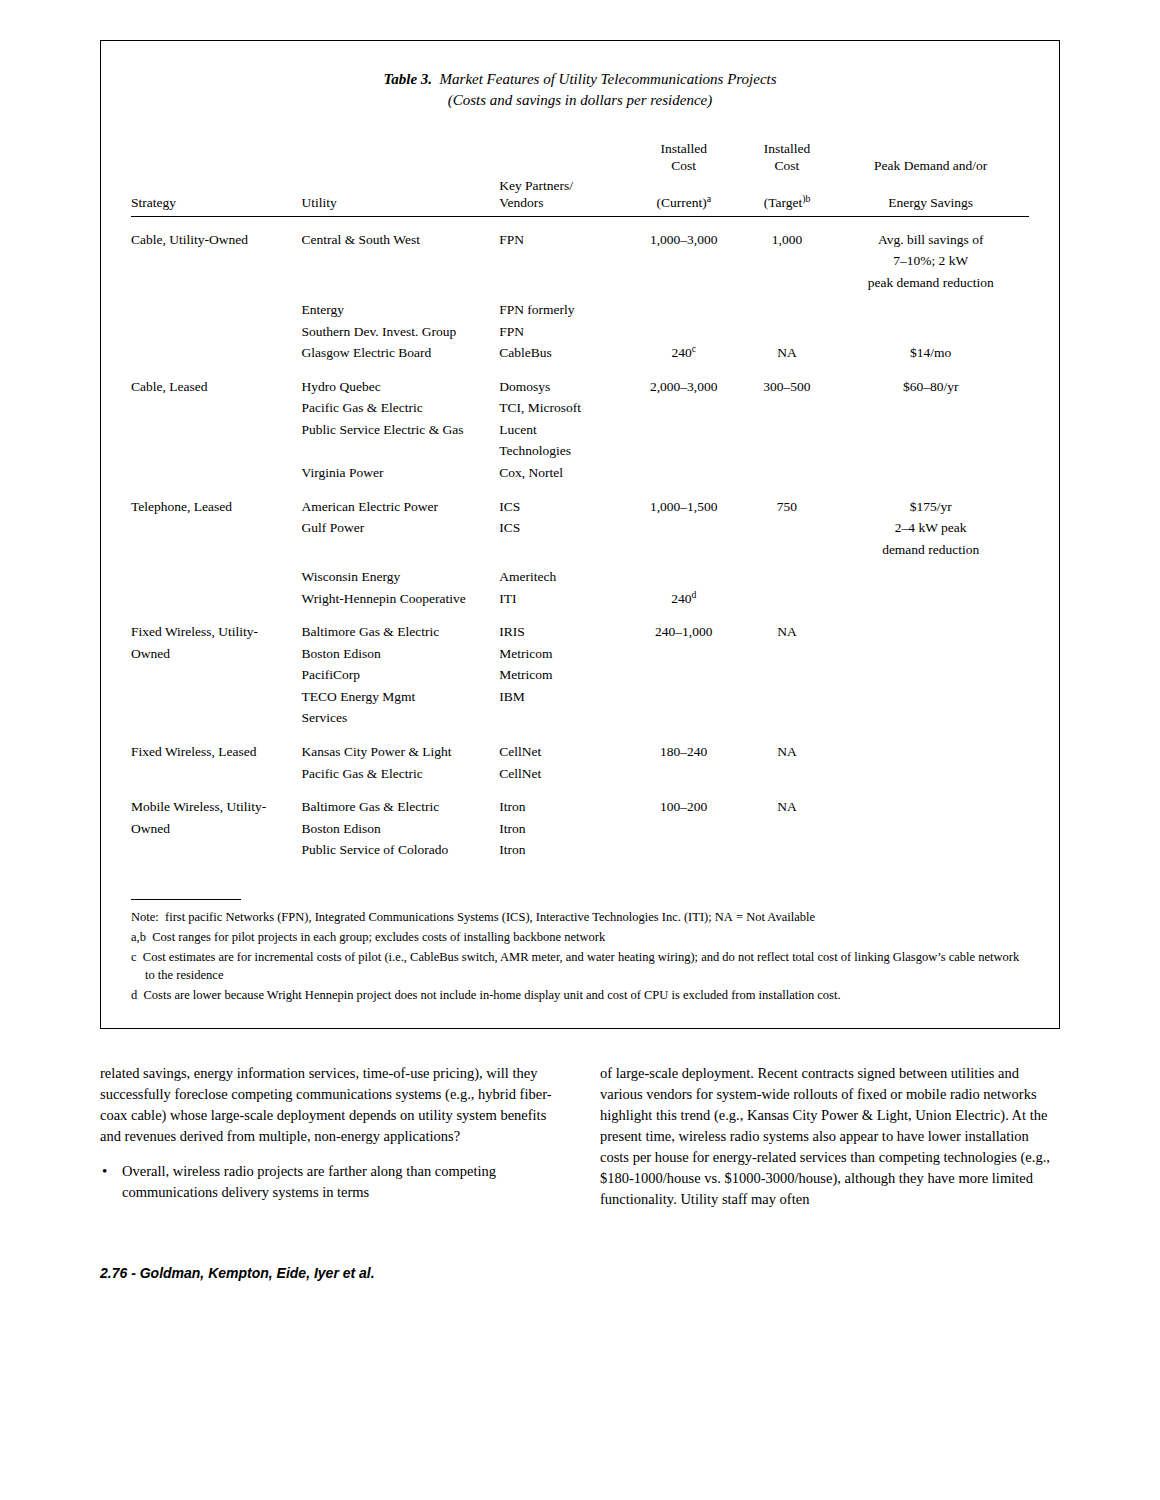Table 3. Market Features of Utility Telecommunications Projects
(Costs and savings in dollars per residence)
| | | | Installed Cost | Installed Cost | Peak Demand and/or |
| --- | --- | --- | --- | --- | --- |
| Strategy | Utility | Key Partners/ Vendors | (Current) a | (Target )b | Energy Savings |
| Cable, Utility-Owned | Central & South West | FPN | 1,000–3,000 | 1,000 | Avg. bill savings of |
| | | | | | 7–10%; 2 kW |
| | | | | | peak demand reduction |
| | Entergy | FPN formerly | | | |
| | Southern Dev. Invest. Group | FPN | | | |
| | Glasgow Electric Board | CableBus | 240 c | NA | $14/mo |
| Cable, Leased | Hydro Quebec | Domosys | 2,000–3,000 | 300–500 | $60–80/yr |
| | Pacific Gas & Electric | TCI, Microsoft | | | |
| | Public Service Electric & Gas | Lucent | | | |
| | | Technologies | | | |
| | Virginia Power | Cox, Nortel | | | |
| Telephone, Leased | American Electric Power | ICS | 1,000–1,500 | 750 | $175/yr |
| | Gulf Power | ICS | | | 2–4 kW peak |
| | | | | | demand reduction |
| | Wisconsin Energy | Ameritech | | | |
| | Wright-Hennepin Cooperative | ITI | 240 d | | |
| Fixed Wireless, Utility- | Baltimore Gas & Electric | IRIS | 240–1,000 | NA | |
| Owned | Boston Edison | Metricom | | | |
| | PacifiCorp | Metricom | | | |
| | TECO Energy Mgmt | IBM | | | |
| | Services | | | | |
| Fixed Wireless, Leased | Kansas City Power & Light | CellNet | 180–240 | NA | |
| | Pacific Gas & Electric | CellNet | | | |
| Mobile Wireless, Utility- | Baltimore Gas & Electric | Itron | 100–200 | NA | |
| Owned | Boston Edison | Itron | | | |
| | Public Service of Colorado | Itron | | | |
Note: first pacific Networks (FPN), Integrated Communications Systems (ICS), Interactive Technologies Inc. (ITI); NA = Not Available
a,b Cost ranges for pilot projects in each group; excludes costs of installing backbone network
c Cost estimates are for incremental costs of pilot (i.e., CableBus switch, AMR meter, and water heating wiring); and do not reflect total cost of linking Glasgow’s cable network to the residence
d Costs are lower because Wright Hennepin project does not include in-home display unit and cost of CPU is excluded from installation cost.
related savings, energy information services, time-of-use pricing), will they successfully foreclose competing communications systems (e.g., hybrid fiber-coax cable) whose large-scale deployment depends on utility system benefits and revenues derived from multiple, non-energy applications?
Overall, wireless radio projects are farther along than competing communications delivery systems in terms
of large-scale deployment. Recent contracts signed between utilities and various vendors for system-wide rollouts of fixed or mobile radio networks highlight this trend (e.g., Kansas City Power & Light, Union Electric). At the present time, wireless radio systems also appear to have lower installation costs per house for energy-related services than competing technologies (e.g., $180-1000/house vs. $1000-3000/house), although they have more limited functionality. Utility staff may often
2.76 - Goldman, Kempton, Eide, Iyer et al.